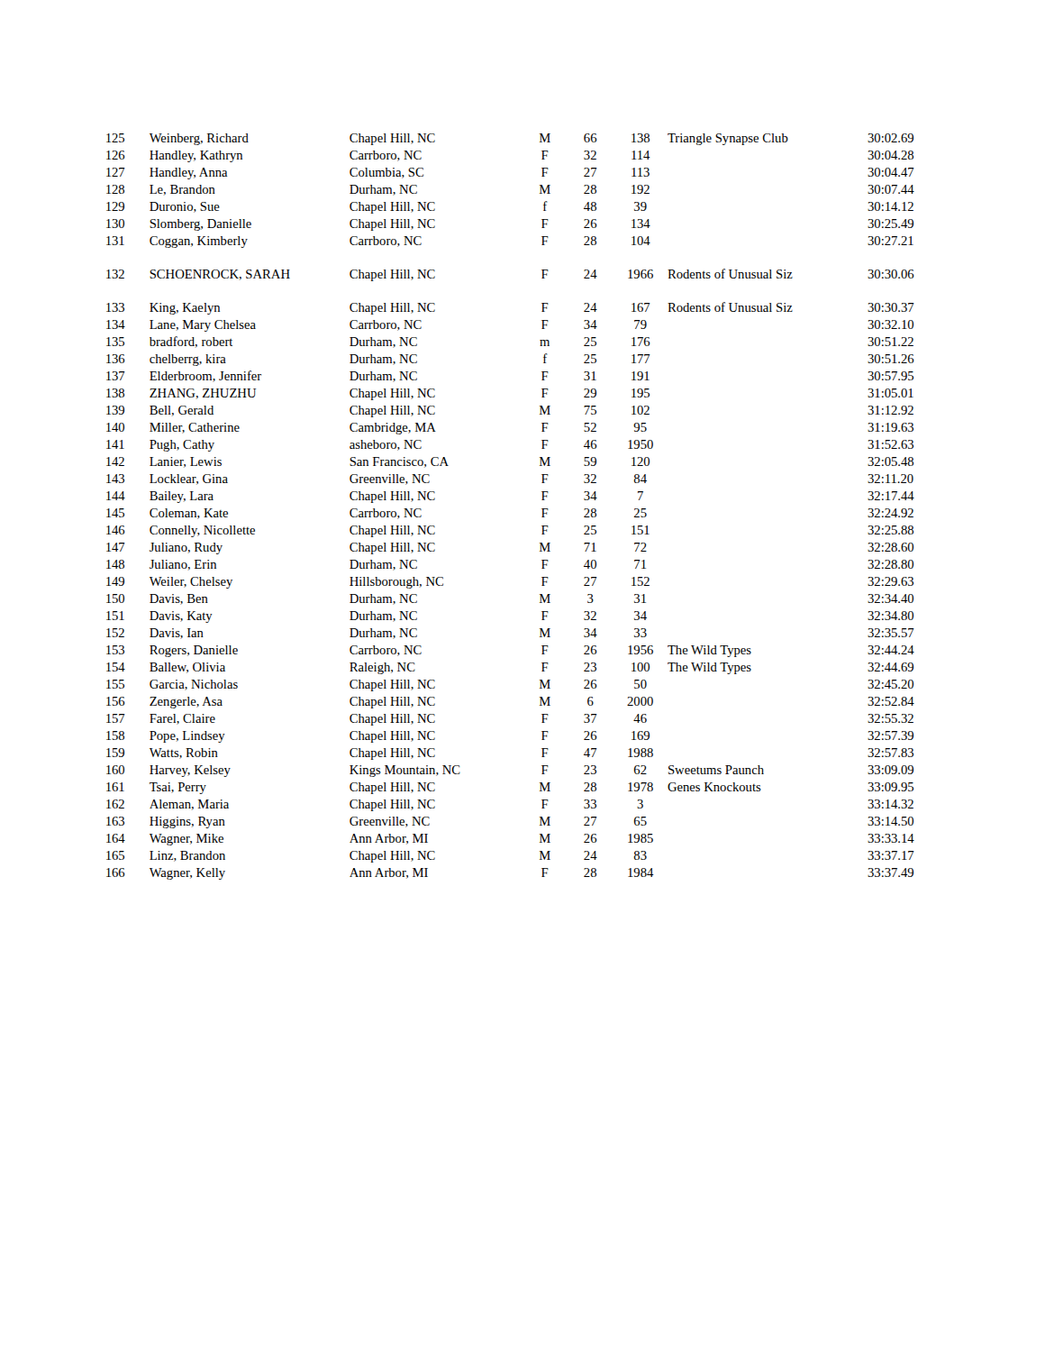| 125 | Weinberg, Richard | Chapel Hill, NC | M | 66 | 138 | Triangle Synapse Club | 30:02.69 |
| 126 | Handley, Kathryn | Carrboro, NC | F | 32 | 114 | | 30:04.28 |
| 127 | Handley, Anna | Columbia, SC | F | 27 | 113 | | 30:04.47 |
| 128 | Le, Brandon | Durham, NC | M | 28 | 192 | | 30:07.44 |
| 129 | Duronio, Sue | Chapel Hill, NC | f | 48 | 39 | | 30:14.12 |
| 130 | Slomberg, Danielle | Chapel Hill, NC | F | 26 | 134 | | 30:25.49 |
| 131 | Coggan, Kimberly | Carrboro, NC | F | 28 | 104 | | 30:27.21 |
| 132 | SCHOENROCK, SARAH | Chapel Hill, NC | F | 24 | 1966 | Rodents of Unusual Siz | 30:30.06 |
| 133 | King, Kaelyn | Chapel Hill, NC | F | 24 | 167 | Rodents of Unusual Siz | 30:30.37 |
| 134 | Lane, Mary Chelsea | Carrboro, NC | F | 34 | 79 | | 30:32.10 |
| 135 | bradford, robert | Durham, NC | m | 25 | 176 | | 30:51.22 |
| 136 | chelberrg, kira | Durham, NC | f | 25 | 177 | | 30:51.26 |
| 137 | Elderbroom, Jennifer | Durham, NC | F | 31 | 191 | | 30:57.95 |
| 138 | ZHANG, ZHUZHU | Chapel Hill, NC | F | 29 | 195 | | 31:05.01 |
| 139 | Bell, Gerald | Chapel Hill, NC | M | 75 | 102 | | 31:12.92 |
| 140 | Miller, Catherine | Cambridge, MA | F | 52 | 95 | | 31:19.63 |
| 141 | Pugh, Cathy | asheboro, NC | F | 46 | 1950 | | 31:52.63 |
| 142 | Lanier, Lewis | San Francisco, CA | M | 59 | 120 | | 32:05.48 |
| 143 | Locklear, Gina | Greenville, NC | F | 32 | 84 | | 32:11.20 |
| 144 | Bailey, Lara | Chapel Hill, NC | F | 34 | 7 | | 32:17.44 |
| 145 | Coleman, Kate | Carrboro, NC | F | 28 | 25 | | 32:24.92 |
| 146 | Connelly, Nicollette | Chapel Hill, NC | F | 25 | 151 | | 32:25.88 |
| 147 | Juliano, Rudy | Chapel Hill, NC | M | 71 | 72 | | 32:28.60 |
| 148 | Juliano, Erin | Durham, NC | F | 40 | 71 | | 32:28.80 |
| 149 | Weiler, Chelsey | Hillsborough, NC | F | 27 | 152 | | 32:29.63 |
| 150 | Davis, Ben | Durham, NC | M | 3 | 31 | | 32:34.40 |
| 151 | Davis, Katy | Durham, NC | F | 32 | 34 | | 32:34.80 |
| 152 | Davis, Ian | Durham, NC | M | 34 | 33 | | 32:35.57 |
| 153 | Rogers, Danielle | Carrboro, NC | F | 26 | 1956 | The Wild Types | 32:44.24 |
| 154 | Ballew, Olivia | Raleigh, NC | F | 23 | 100 | The Wild Types | 32:44.69 |
| 155 | Garcia, Nicholas | Chapel Hill, NC | M | 26 | 50 | | 32:45.20 |
| 156 | Zengerle, Asa | Chapel Hill, NC | M | 6 | 2000 | | 32:52.84 |
| 157 | Farel, Claire | Chapel Hill, NC | F | 37 | 46 | | 32:55.32 |
| 158 | Pope, Lindsey | Chapel Hill, NC | F | 26 | 169 | | 32:57.39 |
| 159 | Watts, Robin | Chapel Hill, NC | F | 47 | 1988 | | 32:57.83 |
| 160 | Harvey, Kelsey | Kings Mountain, NC | F | 23 | 62 | Sweetums Paunch | 33:09.09 |
| 161 | Tsai, Perry | Chapel Hill, NC | M | 28 | 1978 | Genes Knockouts | 33:09.95 |
| 162 | Aleman, Maria | Chapel Hill, NC | F | 33 | 3 | | 33:14.32 |
| 163 | Higgins, Ryan | Greenville, NC | M | 27 | 65 | | 33:14.50 |
| 164 | Wagner, Mike | Ann Arbor, MI | M | 26 | 1985 | | 33:33.14 |
| 165 | Linz, Brandon | Chapel Hill, NC | M | 24 | 83 | | 33:37.17 |
| 166 | Wagner, Kelly | Ann Arbor, MI | F | 28 | 1984 | | 33:37.49 |